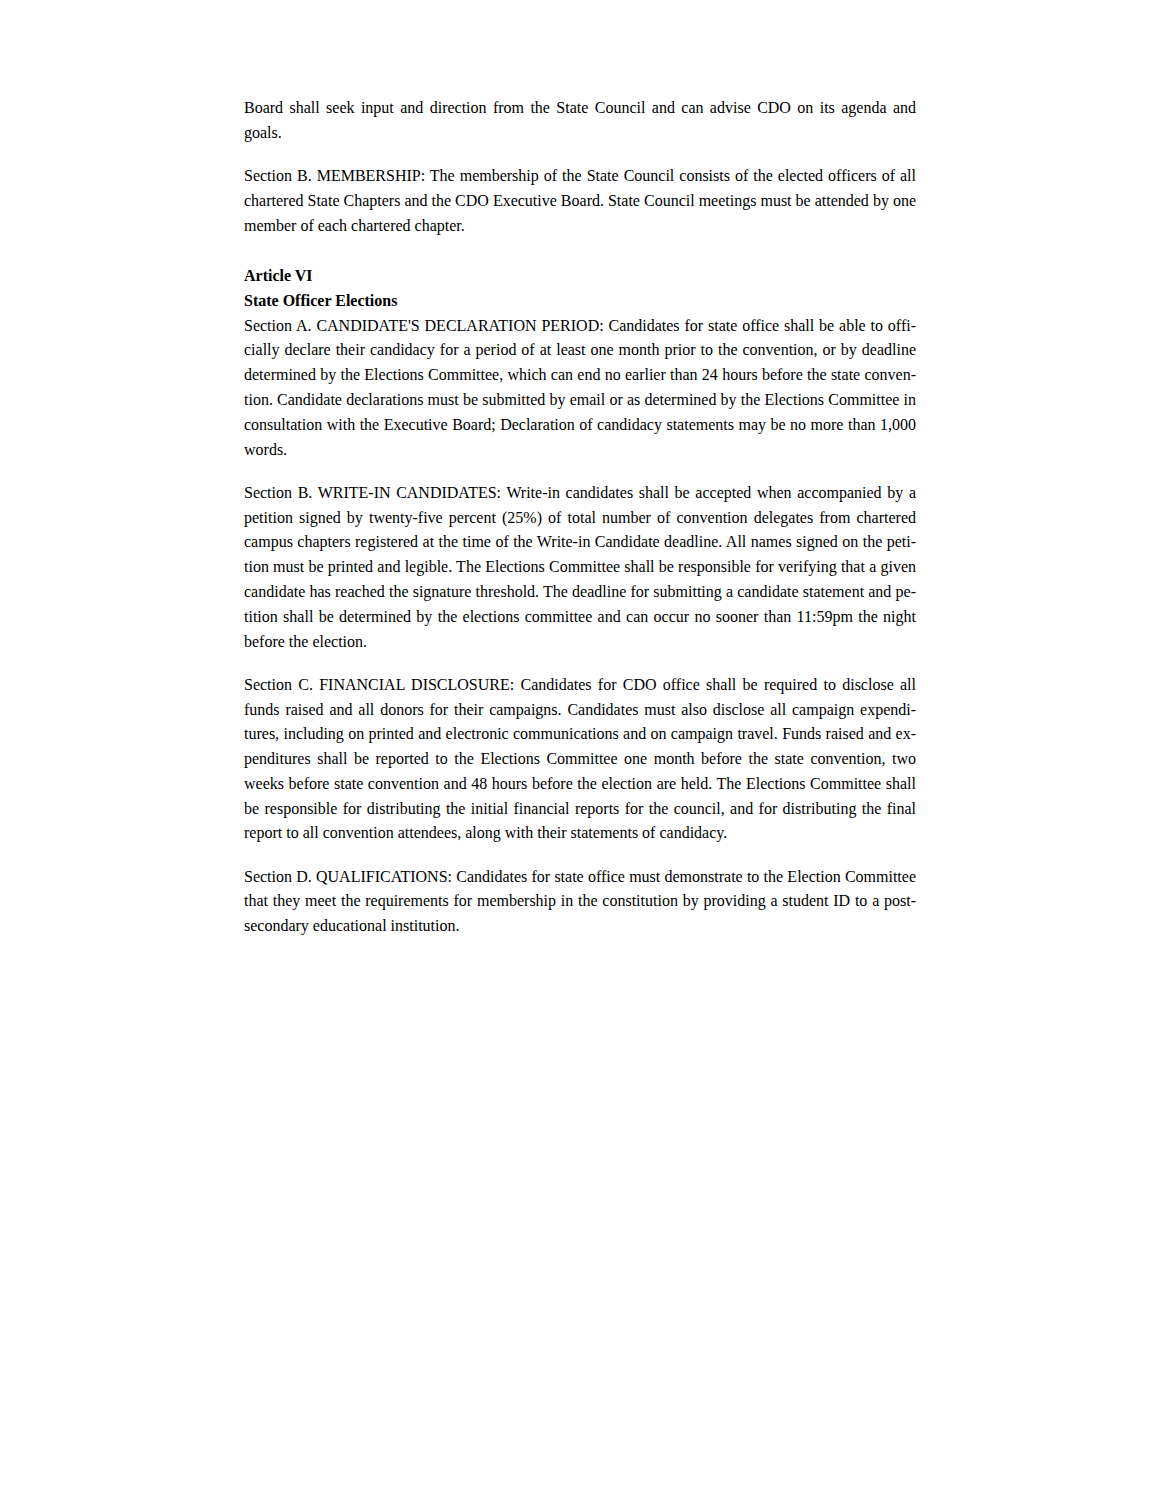Board shall seek input and direction from the State Council and can advise CDO on its agenda and goals.
Section B. MEMBERSHIP: The membership of the State Council consists of the elected officers of all chartered State Chapters and the CDO Executive Board. State Council meetings must be attended by one member of each chartered chapter.
Article VI
State Officer Elections
Section A. CANDIDATE'S DECLARATION PERIOD: Candidates for state office shall be able to officially declare their candidacy for a period of at least one month prior to the convention, or by deadline determined by the Elections Committee, which can end no earlier than 24 hours before the state convention. Candidate declarations must be submitted by email or as determined by the Elections Committee in consultation with the Executive Board; Declaration of candidacy statements may be no more than 1,000 words.
Section B. WRITE-IN CANDIDATES: Write-in candidates shall be accepted when accompanied by a petition signed by twenty-five percent (25%) of total number of convention delegates from chartered campus chapters registered at the time of the Write-in Candidate deadline. All names signed on the petition must be printed and legible. The Elections Committee shall be responsible for verifying that a given candidate has reached the signature threshold. The deadline for submitting a candidate statement and petition shall be determined by the elections committee and can occur no sooner than 11:59pm the night before the election.
Section C. FINANCIAL DISCLOSURE: Candidates for CDO office shall be required to disclose all funds raised and all donors for their campaigns. Candidates must also disclose all campaign expenditures, including on printed and electronic communications and on campaign travel. Funds raised and expenditures shall be reported to the Elections Committee one month before the state convention, two weeks before state convention and 48 hours before the election are held. The Elections Committee shall be responsible for distributing the initial financial reports for the council, and for distributing the final report to all convention attendees, along with their statements of candidacy.
Section D. QUALIFICATIONS: Candidates for state office must demonstrate to the Election Committee that they meet the requirements for membership in the constitution by providing a student ID to a post-secondary educational institution.